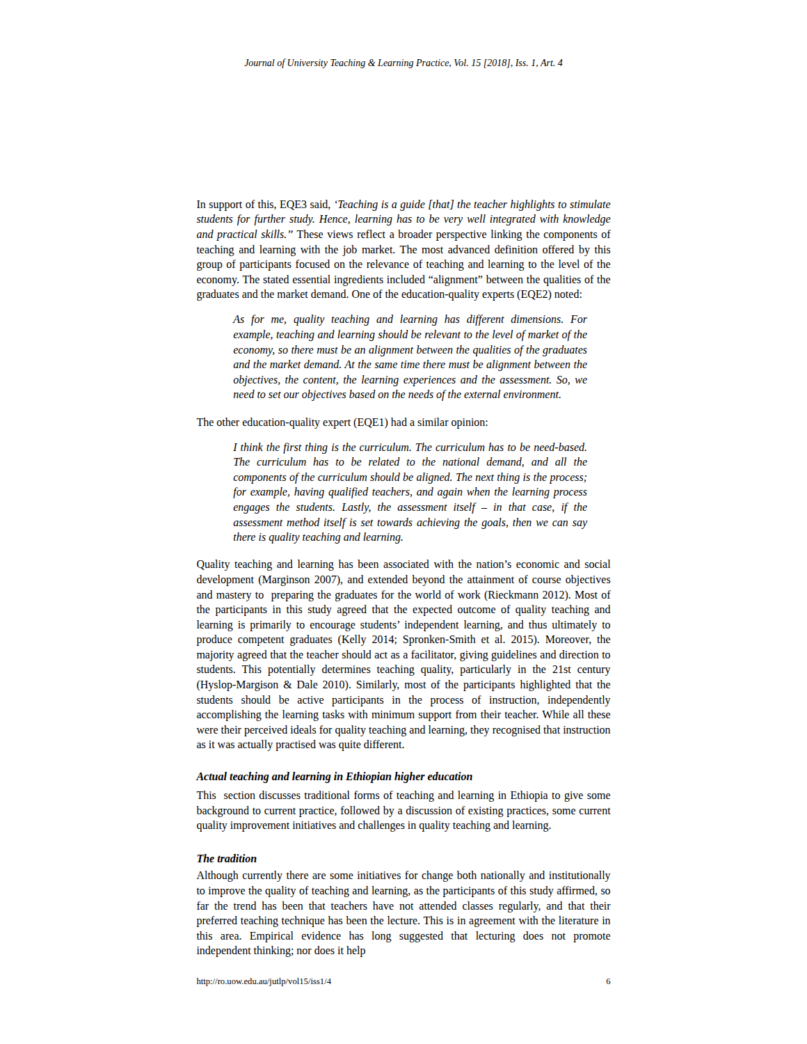Journal of University Teaching & Learning Practice, Vol. 15 [2018], Iss. 1, Art. 4
In support of this, EQE3 said, ‘Teaching is a guide [that] the teacher highlights to stimulate students for further study. Hence, learning has to be very well integrated with knowledge and practical skills.’’ These views reflect a broader perspective linking the components of teaching and learning with the job market. The most advanced definition offered by this group of participants focused on the relevance of teaching and learning to the level of the economy. The stated essential ingredients included “alignment” between the qualities of the graduates and the market demand. One of the education-quality experts (EQE2) noted:
As for me, quality teaching and learning has different dimensions. For example, teaching and learning should be relevant to the level of market of the economy, so there must be an alignment between the qualities of the graduates and the market demand. At the same time there must be alignment between the objectives, the content, the learning experiences and the assessment. So, we need to set our objectives based on the needs of the external environment.
The other education-quality expert (EQE1) had a similar opinion:
I think the first thing is the curriculum. The curriculum has to be need-based. The curriculum has to be related to the national demand, and all the components of the curriculum should be aligned. The next thing is the process; for example, having qualified teachers, and again when the learning process engages the students. Lastly, the assessment itself – in that case, if the assessment method itself is set towards achieving the goals, then we can say there is quality teaching and learning.
Quality teaching and learning has been associated with the nation’s economic and social development (Marginson 2007), and extended beyond the attainment of course objectives and mastery to preparing the graduates for the world of work (Rieckmann 2012). Most of the participants in this study agreed that the expected outcome of quality teaching and learning is primarily to encourage students’ independent learning, and thus ultimately to produce competent graduates (Kelly 2014; Spronken-Smith et al. 2015). Moreover, the majority agreed that the teacher should act as a facilitator, giving guidelines and direction to students. This potentially determines teaching quality, particularly in the 21st century (Hyslop-Margison & Dale 2010). Similarly, most of the participants highlighted that the students should be active participants in the process of instruction, independently accomplishing the learning tasks with minimum support from their teacher. While all these were their perceived ideals for quality teaching and learning, they recognised that instruction as it was actually practised was quite different.
Actual teaching and learning in Ethiopian higher education
This section discusses traditional forms of teaching and learning in Ethiopia to give some background to current practice, followed by a discussion of existing practices, some current quality improvement initiatives and challenges in quality teaching and learning.
The tradition
Although currently there are some initiatives for change both nationally and institutionally to improve the quality of teaching and learning, as the participants of this study affirmed, so far the trend has been that teachers have not attended classes regularly, and that their preferred teaching technique has been the lecture. This is in agreement with the literature in this area. Empirical evidence has long suggested that lecturing does not promote independent thinking; nor does it help
http://ro.uow.edu.au/jutlp/vol15/iss1/4 6